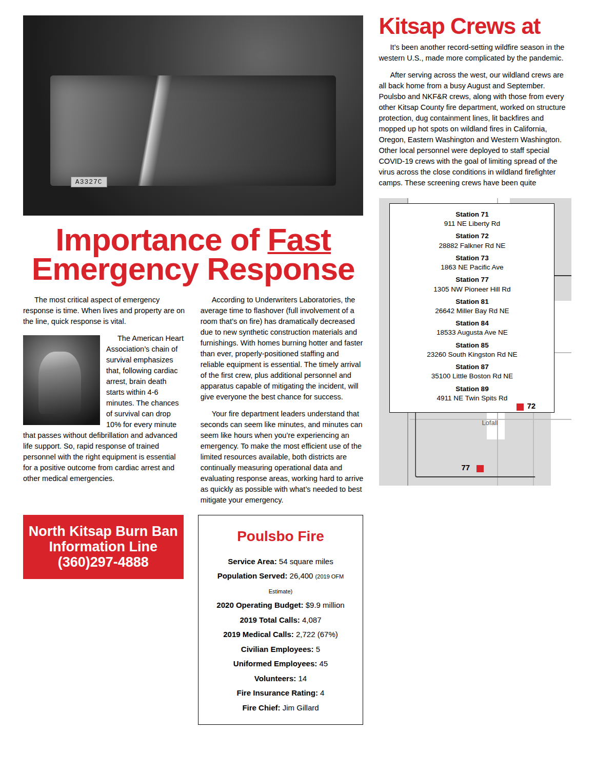A3327C
Importance of Fast
Emergency Response
The most critical aspect of emergency response is time. When lives and property are on the line, quick response is vital.
The American Heart Association’s chain of survival emphasizes that, following cardiac arrest, brain death starts within 4-6 minutes. The chances of survival can drop 10% for every minute that passes without defibrillation and advanced life support. So, rapid response of trained personnel with the right equipment is essential for a positive outcome from cardiac arrest and other medical emergencies.
According to Underwriters Laboratories, the average time to flashover (full involvement of a room that’s on fire) has dramatically decreased due to new synthetic construction materials and furnishings. With homes burning hotter and faster than ever, properly-positioned staffing and reliable equipment is essential. The timely arrival of the first crew, plus additional personnel and apparatus capable of mitigating the incident, will give everyone the best chance for success.
Your fire department leaders understand that seconds can seem like minutes, and minutes can seem like hours when you’re experiencing an emergency. To make the most efficient use of the limited resources available, both districts are continually measuring operational data and evaluating response areas, working hard to arrive as quickly as possible with what’s needed to best mitigate your emergency.
North Kitsap Burn Ban
Information Line
(360)297-4888
Poulsbo Fire
Service Area: 54 square miles
Population Served: 26,400 (2019 OFM Estimate)
2020 Operating Budget: $9.9 million
2019 Total Calls: 4,087
2019 Medical Calls: 2,722 (67%)
Civilian Employees: 5
Uniformed Employees: 45
Volunteers: 14
Fire Insurance Rating: 4
Fire Chief: Jim Gillard
Kitsap Crews at
It’s been another record-setting wildfire season in the western U.S., made more complicated by the pandemic.
After serving across the west, our wildland crews are all back home from a busy August and September. Poulsbo and NKF&R crews, along with those from every other Kitsap County fire department, worked on structure protection, dug containment lines, lit backfires and mopped up hot spots on wildland fires in California, Oregon, Eastern Washington and Western Washington. Other local personnel were deployed to staff special COVID-19 crews with the goal of limiting spread of the virus across the close conditions in wildland firefighter camps. These screening crews have been quite
Station 71
911 NE Liberty Rd
Station 72
28882 Falkner Rd NE
Station 73
1863 NE Pacific Ave
Station 77
1305 NW Pioneer Hill Rd
Station 81
26642 Miller Bay Rd NE
Station 84
18533 Augusta Ave NE
Station 85
23260 South Kingston Rd NE
Station 87
35100 Little Boston Rd NE
Station 89
4911 NE Twin Spits Rd
72
77
71
73
Lofall
Poulsbo
Lemolo
Keyport
Port G
Poulsbo Fire